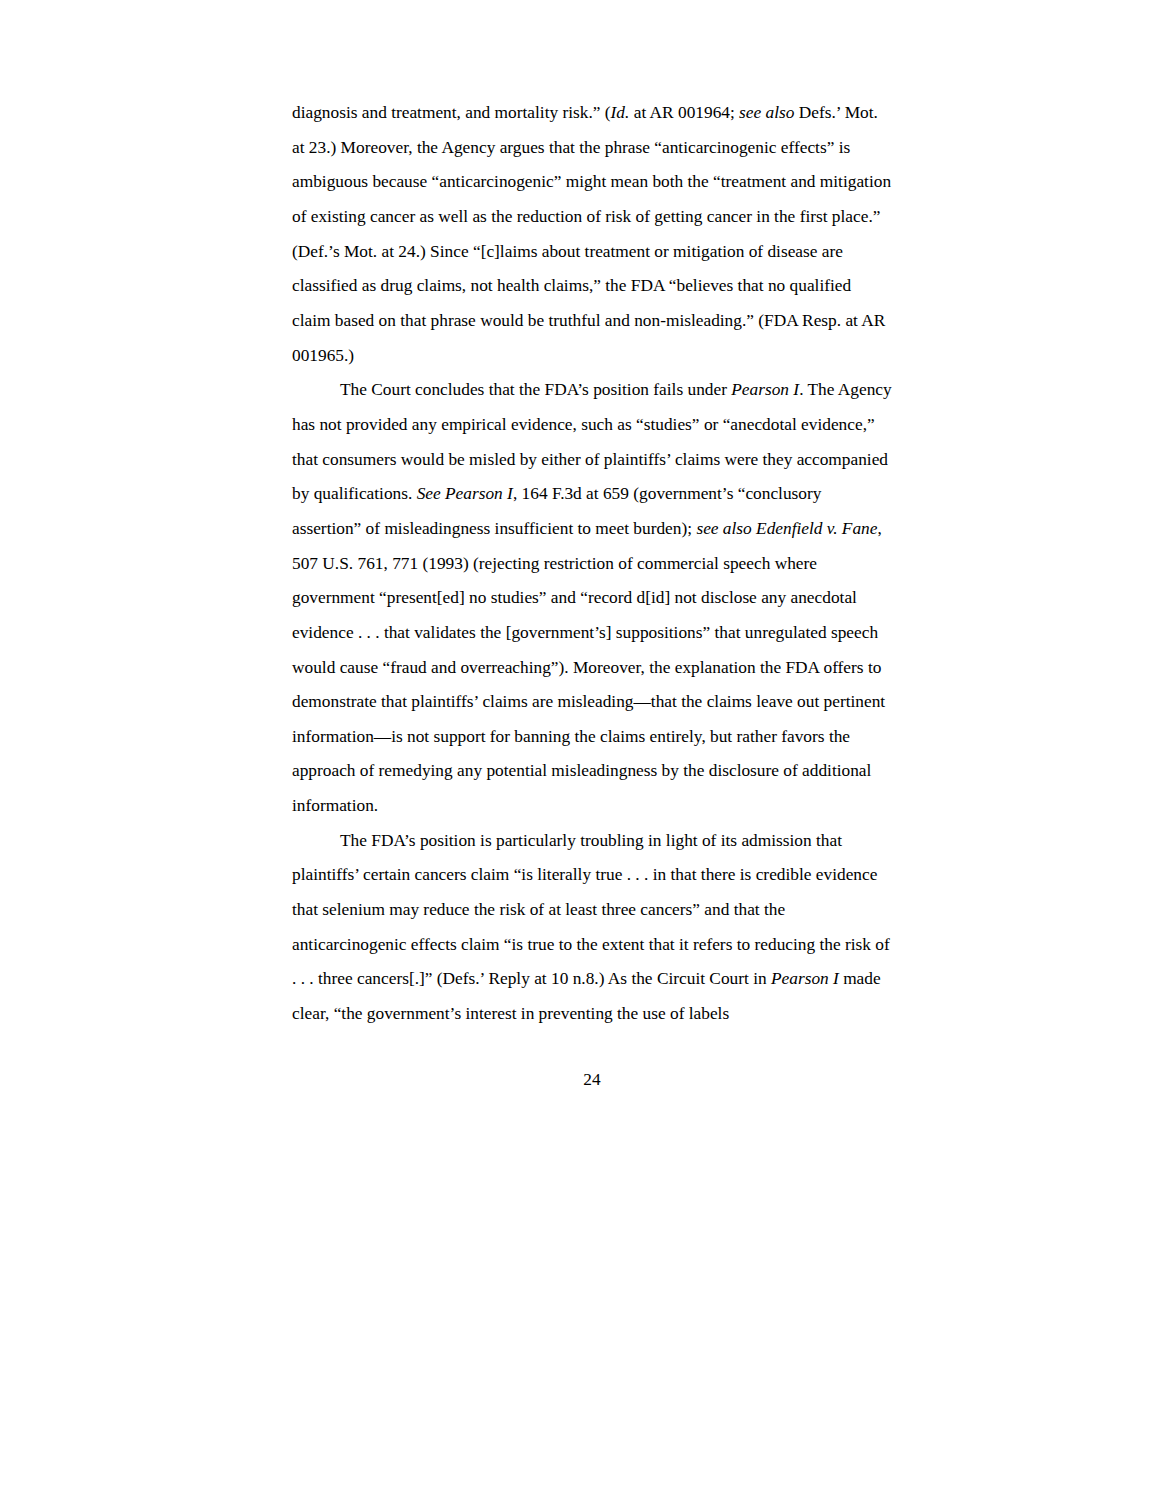diagnosis and treatment, and mortality risk.” (Id. at AR 001964; see also Defs.’ Mot. at 23.) Moreover, the Agency argues that the phrase “anticarcinogenic effects” is ambiguous because “anticarcinogenic” might mean both the “treatment and mitigation of existing cancer as well as the reduction of risk of getting cancer in the first place.” (Def.’s Mot. at 24.) Since “[c]laims about treatment or mitigation of disease are classified as drug claims, not health claims,” the FDA “believes that no qualified claim based on that phrase would be truthful and non-misleading.” (FDA Resp. at AR 001965.)
The Court concludes that the FDA’s position fails under Pearson I. The Agency has not provided any empirical evidence, such as “studies” or “anecdotal evidence,” that consumers would be misled by either of plaintiffs’ claims were they accompanied by qualifications. See Pearson I, 164 F.3d at 659 (government’s “conclusory assertion” of misleadingness insufficient to meet burden); see also Edenfield v. Fane, 507 U.S. 761, 771 (1993) (rejecting restriction of commercial speech where government “present[ed] no studies” and “record d[id] not disclose any anecdotal evidence . . . that validates the [government’s] suppositions” that unregulated speech would cause “fraud and overreaching”). Moreover, the explanation the FDA offers to demonstrate that plaintiffs’ claims are misleading—that the claims leave out pertinent information—is not support for banning the claims entirely, but rather favors the approach of remedying any potential misleadingness by the disclosure of additional information.
The FDA’s position is particularly troubling in light of its admission that plaintiffs’ certain cancers claim “is literally true . . . in that there is credible evidence that selenium may reduce the risk of at least three cancers” and that the anticarcinogenic effects claim “is true to the extent that it refers to reducing the risk of . . . three cancers[.]” (Defs.’ Reply at 10 n.8.) As the Circuit Court in Pearson I made clear, “the government’s interest in preventing the use of labels
24